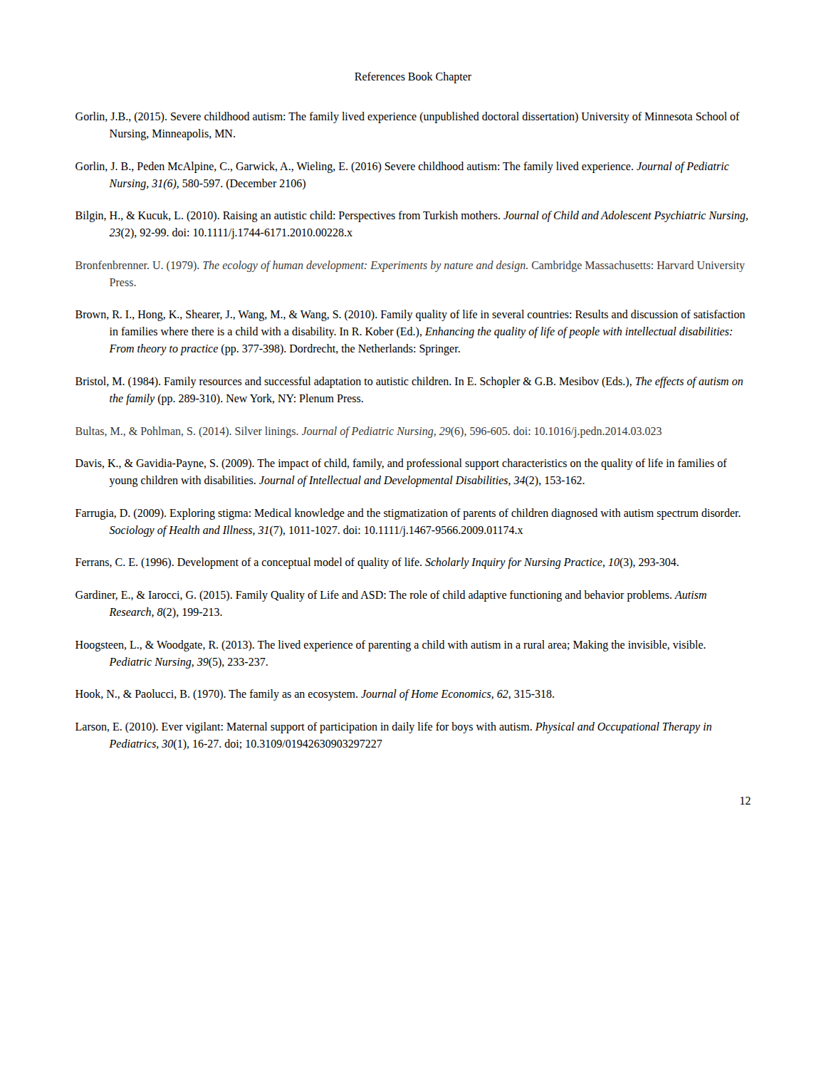References Book Chapter
Gorlin, J.B., (2015). Severe childhood autism: The family lived experience (unpublished doctoral dissertation) University of Minnesota School of Nursing, Minneapolis, MN.
Gorlin, J. B., Peden McAlpine, C., Garwick, A., Wieling, E. (2016) Severe childhood autism: The family lived experience. Journal of Pediatric Nursing, 31(6), 580-597. (December 2106)
Bilgin, H., & Kucuk, L. (2010). Raising an autistic child: Perspectives from Turkish mothers. Journal of Child and Adolescent Psychiatric Nursing, 23(2), 92-99. doi: 10.1111/j.1744-6171.2010.00228.x
Bronfenbrenner. U. (1979). The ecology of human development: Experiments by nature and design. Cambridge Massachusetts: Harvard University Press.
Brown, R. I., Hong, K., Shearer, J., Wang, M., & Wang, S. (2010). Family quality of life in several countries: Results and discussion of satisfaction in families where there is a child with a disability. In R. Kober (Ed.), Enhancing the quality of life of people with intellectual disabilities: From theory to practice (pp. 377-398). Dordrecht, the Netherlands: Springer.
Bristol, M. (1984). Family resources and successful adaptation to autistic children. In E. Schopler & G.B. Mesibov (Eds.), The effects of autism on the family (pp. 289-310). New York, NY: Plenum Press.
Bultas, M., & Pohlman, S. (2014). Silver linings. Journal of Pediatric Nursing, 29(6), 596-605. doi: 10.1016/j.pedn.2014.03.023
Davis, K., & Gavidia-Payne, S. (2009). The impact of child, family, and professional support characteristics on the quality of life in families of young children with disabilities. Journal of Intellectual and Developmental Disabilities, 34(2), 153-162.
Farrugia, D. (2009). Exploring stigma: Medical knowledge and the stigmatization of parents of children diagnosed with autism spectrum disorder. Sociology of Health and Illness, 31(7), 1011-1027. doi: 10.1111/j.1467-9566.2009.01174.x
Ferrans, C. E. (1996). Development of a conceptual model of quality of life. Scholarly Inquiry for Nursing Practice, 10(3), 293-304.
Gardiner, E., & Iarocci, G. (2015). Family Quality of Life and ASD: The role of child adaptive functioning and behavior problems. Autism Research, 8(2), 199-213.
Hoogsteen, L., & Woodgate, R. (2013). The lived experience of parenting a child with autism in a rural area; Making the invisible, visible. Pediatric Nursing, 39(5), 233-237.
Hook, N., & Paolucci, B. (1970). The family as an ecosystem. Journal of Home Economics, 62, 315-318.
Larson, E. (2010). Ever vigilant: Maternal support of participation in daily life for boys with autism. Physical and Occupational Therapy in Pediatrics, 30(1), 16-27. doi; 10.3109/01942630903297227
12